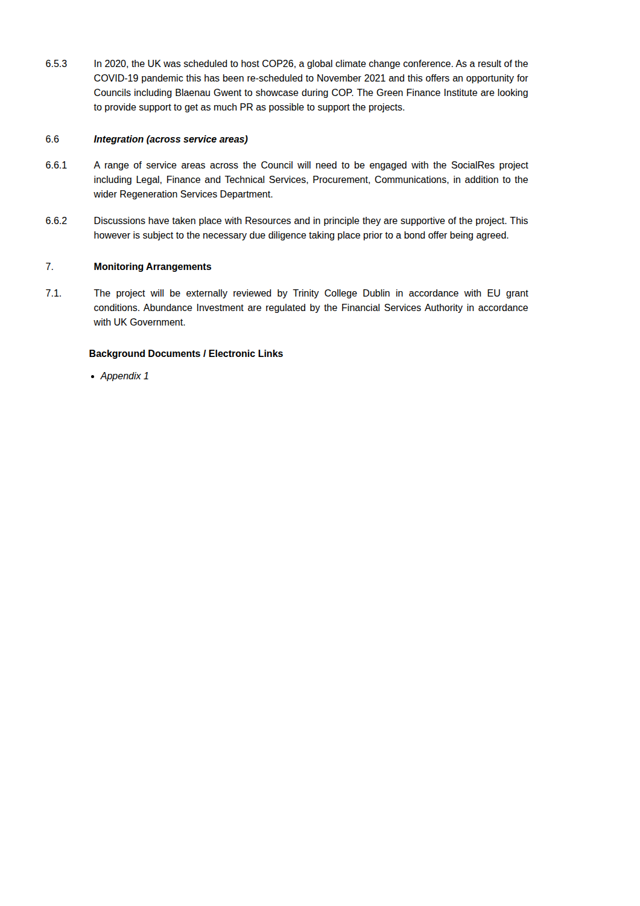6.5.3
In 2020, the UK was scheduled to host COP26, a global climate change conference. As a result of the COVID-19 pandemic this has been re-scheduled to November 2021 and this offers an opportunity for Councils including Blaenau Gwent to showcase during COP. The Green Finance Institute are looking to provide support to get as much PR as possible to support the projects.
6.6
Integration (across service areas)
6.6.1
A range of service areas across the Council will need to be engaged with the SocialRes project including Legal, Finance and Technical Services, Procurement, Communications, in addition to the wider Regeneration Services Department.
6.6.2
Discussions have taken place with Resources and in principle they are supportive of the project. This however is subject to the necessary due diligence taking place prior to a bond offer being agreed.
7.
Monitoring Arrangements
7.1.
The project will be externally reviewed by Trinity College Dublin in accordance with EU grant conditions. Abundance Investment are regulated by the Financial Services Authority in accordance with UK Government.
Background Documents / Electronic Links
Appendix 1